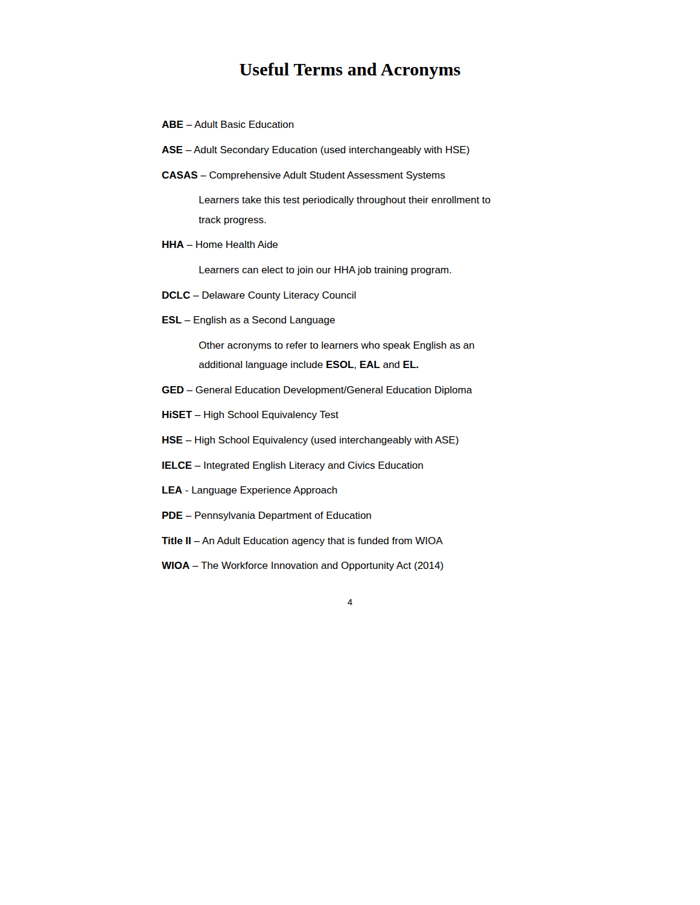Useful Terms and Acronyms
ABE – Adult Basic Education
ASE – Adult Secondary Education (used interchangeably with HSE)
CASAS – Comprehensive Adult Student Assessment Systems
Learners take this test periodically throughout their enrollment to track progress.
HHA – Home Health Aide
Learners can elect to join our HHA job training program.
DCLC – Delaware County Literacy Council
ESL – English as a Second Language
Other acronyms to refer to learners who speak English as an additional language include ESOL, EAL and EL.
GED – General Education Development/General Education Diploma
HiSET – High School Equivalency Test
HSE – High School Equivalency (used interchangeably with ASE)
IELCE – Integrated English Literacy and Civics Education
LEA - Language Experience Approach
PDE – Pennsylvania Department of Education
Title II – An Adult Education agency that is funded from WIOA
WIOA – The Workforce Innovation and Opportunity Act (2014)
4